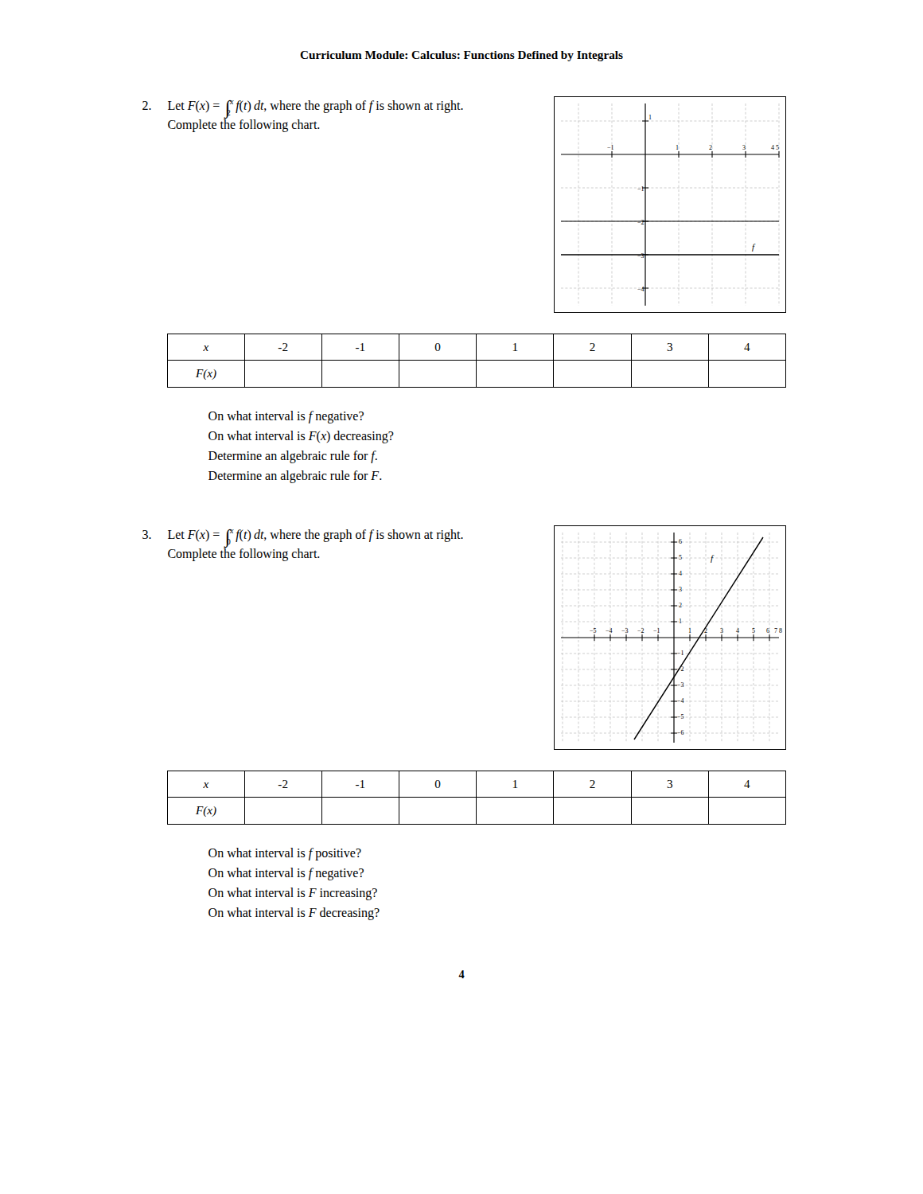Curriculum Module: Calculus: Functions Defined by Integrals
Let F(x) = ∫x 2 f(t) dt, where the graph of f is shown at right. Complete the following chart.
Graph of f, a horizontal line at y = -3 −1 1 2 3 4 5 1 −1 −2 −3 −4 f
| x | -2 | -1 | 0 | 1 | 2 | 3 | 4 |
| F ( x ) | | | | | | | |
On what interval is f negative?
On what interval is F(x) decreasing?
Determine an algebraic rule for f.
Determine an algebraic rule for F.
Let F(x) = ∫x 0 f(t) dt, where the graph of f is shown at right. Complete the following chart.
Graph of f, an increasing straight line −5 −4 −3 −2 −1 1 2 3 4 5 6 7 8 6 5 4 3 2 1 −1 −2 −3 −4 −5 −6 f
| x | -2 | -1 | 0 | 1 | 2 | 3 | 4 |
| F ( x ) | | | | | | | |
On what interval is f positive?
On what interval is f negative?
On what interval is F increasing?
On what interval is F decreasing?
4